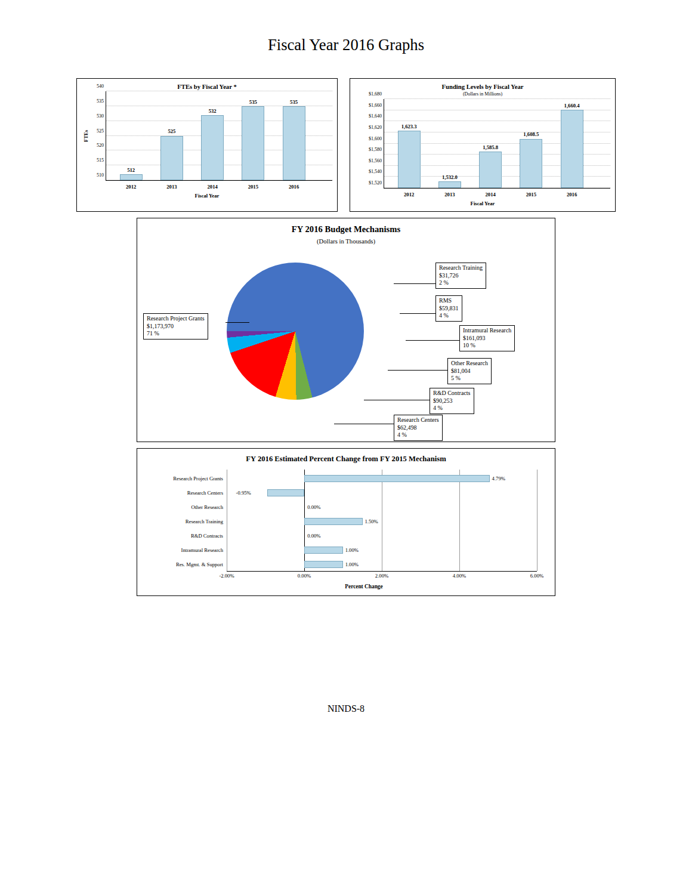Fiscal Year 2016 Graphs
FTEs by Fiscal Year *
FTEs
510
515
520
525
530
535
540
512
2012
525
2013
532
2014
535
2015
535
2016
Fiscal Year
Funding Levels by Fiscal Year
(Dollars in Millions)
$1,520
$1,540
$1,560
$1,580
$1,600
$1,620
$1,640
$1,660
$1,680
1,623.3
2012
1,532.0
2013
1,585.8
2014
1,608.5
2015
1,660.4
2016
Fiscal Year
FY 2016 Budget Mechanisms
(Dollars in Thousands)
Research Project Grants
$1,173,970
71 %
Research Training
$31,726
2 %
RMS
$59,831
4 %
Intramural Research
$161,093
10 %
Other Research
$81,004
5 %
R&D Contracts
$90,253
4 %
Research Centers
$62,498
4 %
FY 2016 Estimated Percent Change from FY 2015 Mechanism
Research Project Grants
4.79%
Research Centers
-0.95%
Other Research 0.00%
Research Training
1.50%
R&D Contracts 0.00%
Intramural Research
1.00%
Res. Mgmt. & Support
1.00%
-2.00% 0.00% 2.00% 4.00% 6.00%
Percent Change
NINDS-8